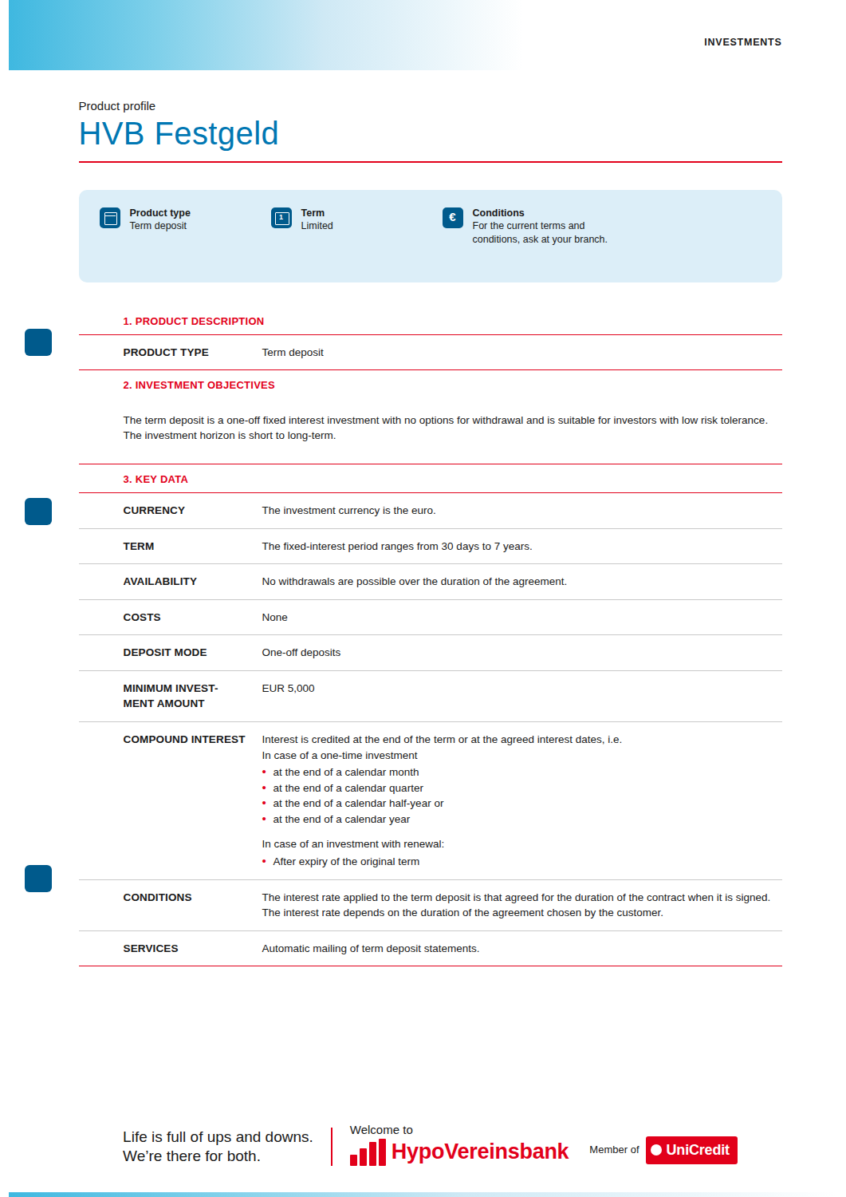INVESTMENTS
Product profile
HVB Festgeld
Product type
Term deposit
Term
Limited
Conditions
For the current terms and
conditions, ask at your branch.
1. PRODUCT DESCRIPTION
| PRODUCT TYPE | Term deposit |
2. INVESTMENT OBJECTIVES
The term deposit is a one-off fixed interest investment with no options for withdrawal and is suitable for investors with low risk tolerance. The investment horizon is short to long-term.
3. KEY DATA
| CURRENCY | The investment currency is the euro. |
| TERM | The fixed-interest period ranges from 30 days to 7 years. |
| AVAILABILITY | No withdrawals are possible over the duration of the agreement. |
| COSTS | None |
| DEPOSIT MODE | One-off deposits |
| MINIMUM INVEST- MENT AMOUNT | EUR 5,000 |
| COMPOUND INTEREST | Interest is credited at the end of the term or at the agreed interest dates, i.e. In case of a one-time investment at the end of a calendar month at the end of a calendar quarter at the end of a calendar half-year or at the end of a calendar year In case of an investment with renewal: After expiry of the original term |
| CONDITIONS | The interest rate applied to the term deposit is that agreed for the duration of the contract when it is signed. The interest rate depends on the duration of the agreement chosen by the customer. |
| SERVICES | Automatic mailing of term deposit statements. |
Life is full of ups and downs.
We’re there for both.
Welcome to
HypoVereinsbank
Member of UniCredit